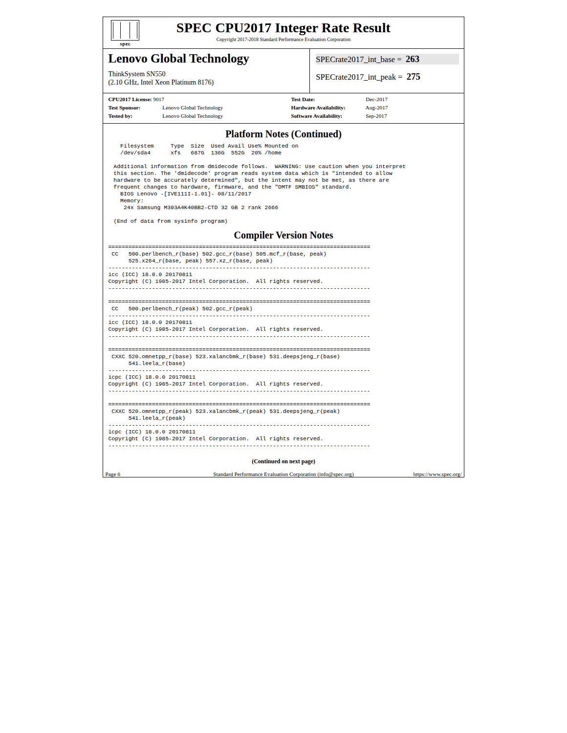spec
SPEC CPU2017 Integer Rate Result
Copyright 2017-2018 Standard Performance Evaluation Corporation
spec
Lenovo Global Technology
ThinkSystem SN550
(2.10 GHz, Intel Xeon Platinum 8176)
SPECrate2017_int_base = 263
SPECrate2017_int_peak = 275
CPU2017 License: 9017
Test Sponsor: Lenovo Global Technology
Tested by: Lenovo Global Technology
Test Date: Dec-2017
Hardware Availability: Aug-2017
Software Availability: Sep-2017
Platform Notes (Continued)
   Filesystem     Type  Size  Used Avail Use% Mounted on
   /dev/sda4      xfs   687G  136G  552G  20% /home

 Additional information from dmidecode follows.  WARNING: Use caution when you interpret
 this section. The 'dmidecode' program reads system data which is "intended to allow
 hardware to be accurately determined", but the intent may not be met, as there are
 frequent changes to hardware, firmware, and the "DMTF SMBIOS" standard.
   BIOS Lenovo -[IVE111I-1.01]- 08/11/2017
   Memory:
    24x Samsung M393A4K40BB2-CTD 32 GB 2 rank 2666

 (End of data from sysinfo program)
Compiler Version Notes
==============================================================================
 CC   500.perlbench_r(base) 502.gcc_r(base) 505.mcf_r(base, peak)
      525.x264_r(base, peak) 557.xz_r(base, peak)
------------------------------------------------------------------------------
icc (ICC) 18.0.0 20170811
Copyright (C) 1985-2017 Intel Corporation.  All rights reserved.
------------------------------------------------------------------------------

==============================================================================
 CC   500.perlbench_r(peak) 502.gcc_r(peak)
------------------------------------------------------------------------------
icc (ICC) 18.0.0 20170811
Copyright (C) 1985-2017 Intel Corporation.  All rights reserved.
------------------------------------------------------------------------------

==============================================================================
 CXXC 520.omnetpp_r(base) 523.xalancbmk_r(base) 531.deepsjeng_r(base)
      541.leela_r(base)
------------------------------------------------------------------------------
icpc (ICC) 18.0.0 20170811
Copyright (C) 1985-2017 Intel Corporation.  All rights reserved.
------------------------------------------------------------------------------

==============================================================================
 CXXC 520.omnetpp_r(peak) 523.xalancbmk_r(peak) 531.deepsjeng_r(peak)
      541.leela_r(peak)
------------------------------------------------------------------------------
icpc (ICC) 18.0.0 20170811
Copyright (C) 1985-2017 Intel Corporation.  All rights reserved.
------------------------------------------------------------------------------
(Continued on next page)
Page 6
Standard Performance Evaluation Corporation (info@spec.org)
https://www.spec.org/